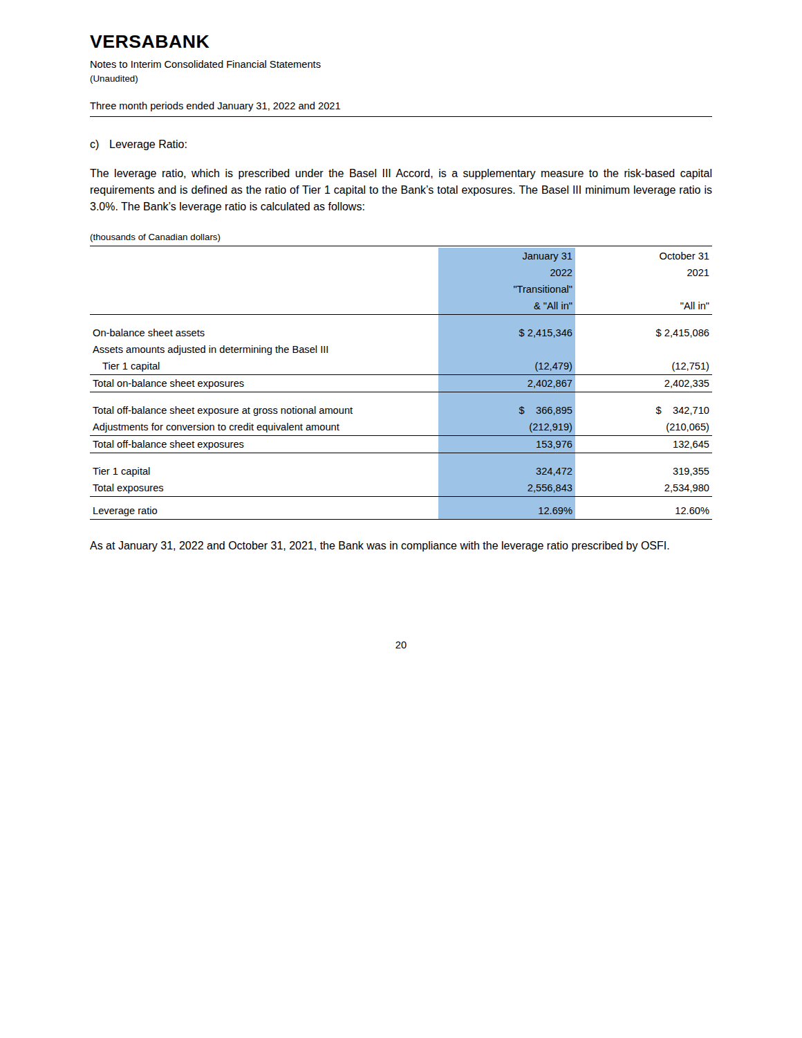VERSABANK
Notes to Interim Consolidated Financial Statements
(Unaudited)
Three month periods ended January 31, 2022 and 2021
c) Leverage Ratio:
The leverage ratio, which is prescribed under the Basel III Accord, is a supplementary measure to the risk-based capital requirements and is defined as the ratio of Tier 1 capital to the Bank’s total exposures. The Basel III minimum leverage ratio is 3.0%. The Bank’s leverage ratio is calculated as follows:
(thousands of Canadian dollars)
| | January 31 | October 31 |
| | 2022 | 2021 |
| | "Transitional" | |
| | & "All in" | "All in" |
| On-balance sheet assets | $ 2,415,346 | $ 2,415,086 |
| Assets amounts adjusted in determining the Basel III | | |
| Tier 1 capital | (12,479) | (12,751) |
| Total on-balance sheet exposures | 2,402,867 | 2,402,335 |
| Total off-balance sheet exposure at gross notional amount | $ 366,895 | $ 342,710 |
| Adjustments for conversion to credit equivalent amount | (212,919) | (210,065) |
| Total off-balance sheet exposures | 153,976 | 132,645 |
| Tier 1 capital | 324,472 | 319,355 |
| Total exposures | 2,556,843 | 2,534,980 |
| Leverage ratio | 12.69% | 12.60% |
As at January 31, 2022 and October 31, 2021, the Bank was in compliance with the leverage ratio prescribed by OSFI.
20